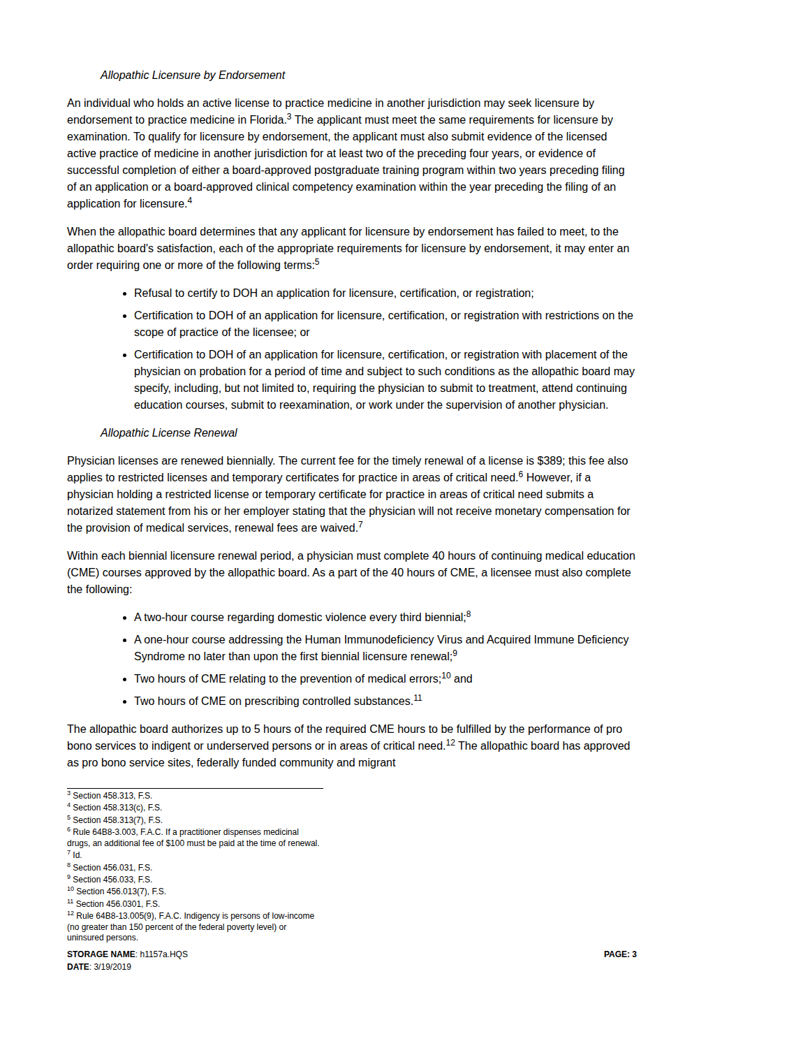Allopathic Licensure by Endorsement
An individual who holds an active license to practice medicine in another jurisdiction may seek licensure by endorsement to practice medicine in Florida.3 The applicant must meet the same requirements for licensure by examination. To qualify for licensure by endorsement, the applicant must also submit evidence of the licensed active practice of medicine in another jurisdiction for at least two of the preceding four years, or evidence of successful completion of either a board-approved postgraduate training program within two years preceding filing of an application or a board-approved clinical competency examination within the year preceding the filing of an application for licensure.4
When the allopathic board determines that any applicant for licensure by endorsement has failed to meet, to the allopathic board's satisfaction, each of the appropriate requirements for licensure by endorsement, it may enter an order requiring one or more of the following terms:5
Refusal to certify to DOH an application for licensure, certification, or registration;
Certification to DOH of an application for licensure, certification, or registration with restrictions on the scope of practice of the licensee; or
Certification to DOH of an application for licensure, certification, or registration with placement of the physician on probation for a period of time and subject to such conditions as the allopathic board may specify, including, but not limited to, requiring the physician to submit to treatment, attend continuing education courses, submit to reexamination, or work under the supervision of another physician.
Allopathic License Renewal
Physician licenses are renewed biennially. The current fee for the timely renewal of a license is $389; this fee also applies to restricted licenses and temporary certificates for practice in areas of critical need.6 However, if a physician holding a restricted license or temporary certificate for practice in areas of critical need submits a notarized statement from his or her employer stating that the physician will not receive monetary compensation for the provision of medical services, renewal fees are waived.7
Within each biennial licensure renewal period, a physician must complete 40 hours of continuing medical education (CME) courses approved by the allopathic board. As a part of the 40 hours of CME, a licensee must also complete the following:
A two-hour course regarding domestic violence every third biennial;8
A one-hour course addressing the Human Immunodeficiency Virus and Acquired Immune Deficiency Syndrome no later than upon the first biennial licensure renewal;9
Two hours of CME relating to the prevention of medical errors;10 and
Two hours of CME on prescribing controlled substances.11
The allopathic board authorizes up to 5 hours of the required CME hours to be fulfilled by the performance of pro bono services to indigent or underserved persons or in areas of critical need.12 The allopathic board has approved as pro bono service sites, federally funded community and migrant
3 Section 458.313, F.S.
4 Section 458.313(c), F.S.
5 Section 458.313(7), F.S.
6 Rule 64B8-3.003, F.A.C. If a practitioner dispenses medicinal drugs, an additional fee of $100 must be paid at the time of renewal.
7 Id.
8 Section 456.031, F.S.
9 Section 456.033, F.S.
10 Section 456.013(7), F.S.
11 Section 456.0301, F.S.
12 Rule 64B8-13.005(9), F.A.C. Indigency is persons of low-income (no greater than 150 percent of the federal poverty level) or uninsured persons.
STORAGE NAME: h1157a.HQS
DATE: 3/19/2019
PAGE: 3